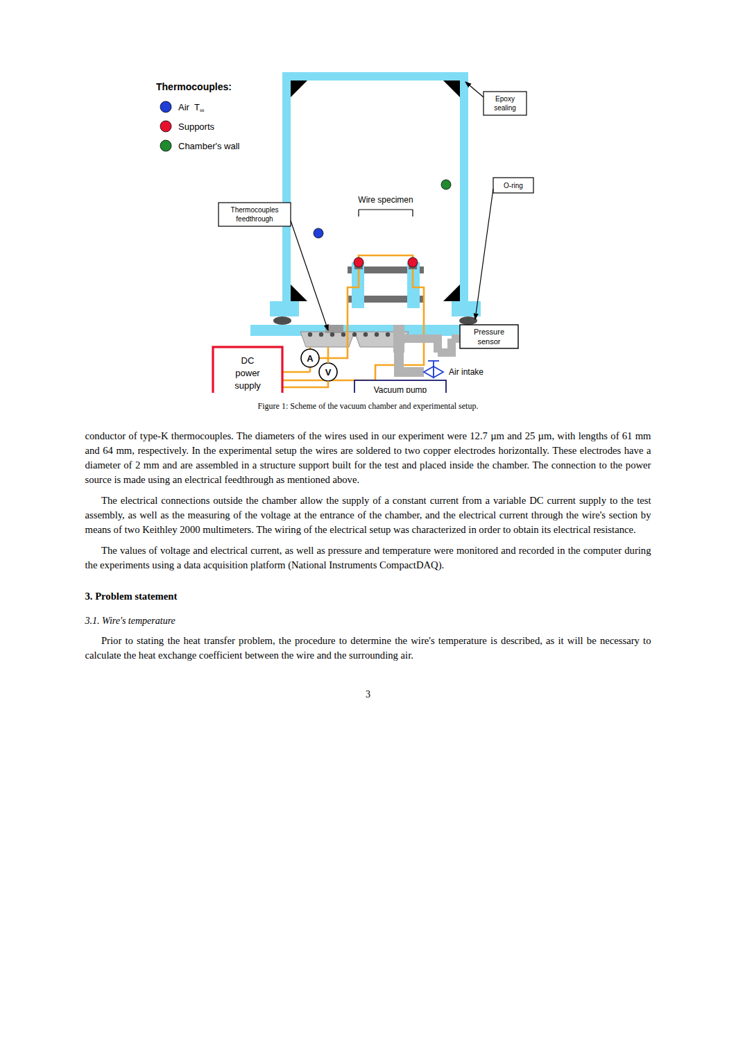A V DC power supply Epoxy sealing O-ring Thermocouples feedthrough Wire specimen Pressure sensor Air intake Vacuum pump Thermocouples: Air T∞ Supports Chamber's wall
Figure 1: Scheme of the vacuum chamber and experimental setup.
conductor of type-K thermocouples. The diameters of the wires used in our experiment were 12.7 µm and 25 µm, with lengths of 61 mm and 64 mm, respectively. In the experimental setup the wires are soldered to two copper electrodes horizontally. These electrodes have a diameter of 2 mm and are assembled in a structure support built for the test and placed inside the chamber. The connection to the power source is made using an electrical feedthrough as mentioned above.
The electrical connections outside the chamber allow the supply of a constant current from a variable DC current supply to the test assembly, as well as the measuring of the voltage at the entrance of the chamber, and the electrical current through the wire's section by means of two Keithley 2000 multimeters. The wiring of the electrical setup was characterized in order to obtain its electrical resistance.
The values of voltage and electrical current, as well as pressure and temperature were monitored and recorded in the computer during the experiments using a data acquisition platform (National Instruments CompactDAQ).
3. Problem statement
3.1. Wire's temperature
Prior to stating the heat transfer problem, the procedure to determine the wire's temperature is described, as it will be necessary to calculate the heat exchange coefficient between the wire and the surrounding air.
3